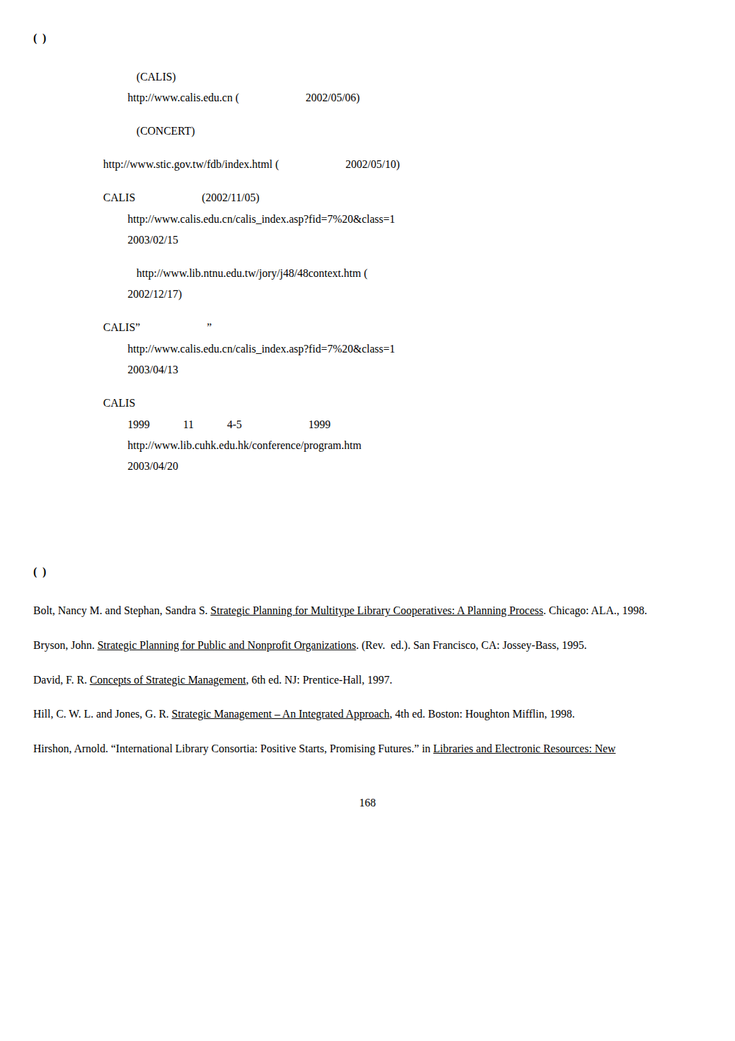( )
(CALIS)
http://www.calis.edu.cn ( 2002/05/06)
(CONCERT)
http://www.stic.gov.tw/fdb/index.html ( 2002/05/10)
CALIS (2002/11/05)
http://www.calis.edu.cn/calis_index.asp?fid=7%20&class=1
2003/02/15
http://www.lib.ntnu.edu.tw/jory/j48/48context.htm (
2002/12/17)
CALIS” ”
http://www.calis.edu.cn/calis_index.asp?fid=7%20&class=1
2003/04/13
CALIS
1999 11 4-5 1999
http://www.lib.cuhk.edu.hk/conference/program.htm
2003/04/20
( )
Bolt, Nancy M. and Stephan, Sandra S. Strategic Planning for Multitype Library Cooperatives: A Planning Process. Chicago: ALA., 1998.
Bryson, John. Strategic Planning for Public and Nonprofit Organizations. (Rev. ed.). San Francisco, CA: Jossey-Bass, 1995.
David, F. R. Concepts of Strategic Management, 6th ed. NJ: Prentice-Hall, 1997.
Hill, C. W. L. and Jones, G. R. Strategic Management – An Integrated Approach, 4th ed. Boston: Houghton Mifflin, 1998.
Hirshon, Arnold. “International Library Consortia: Positive Starts, Promising Futures.” in Libraries and Electronic Resources: New
168